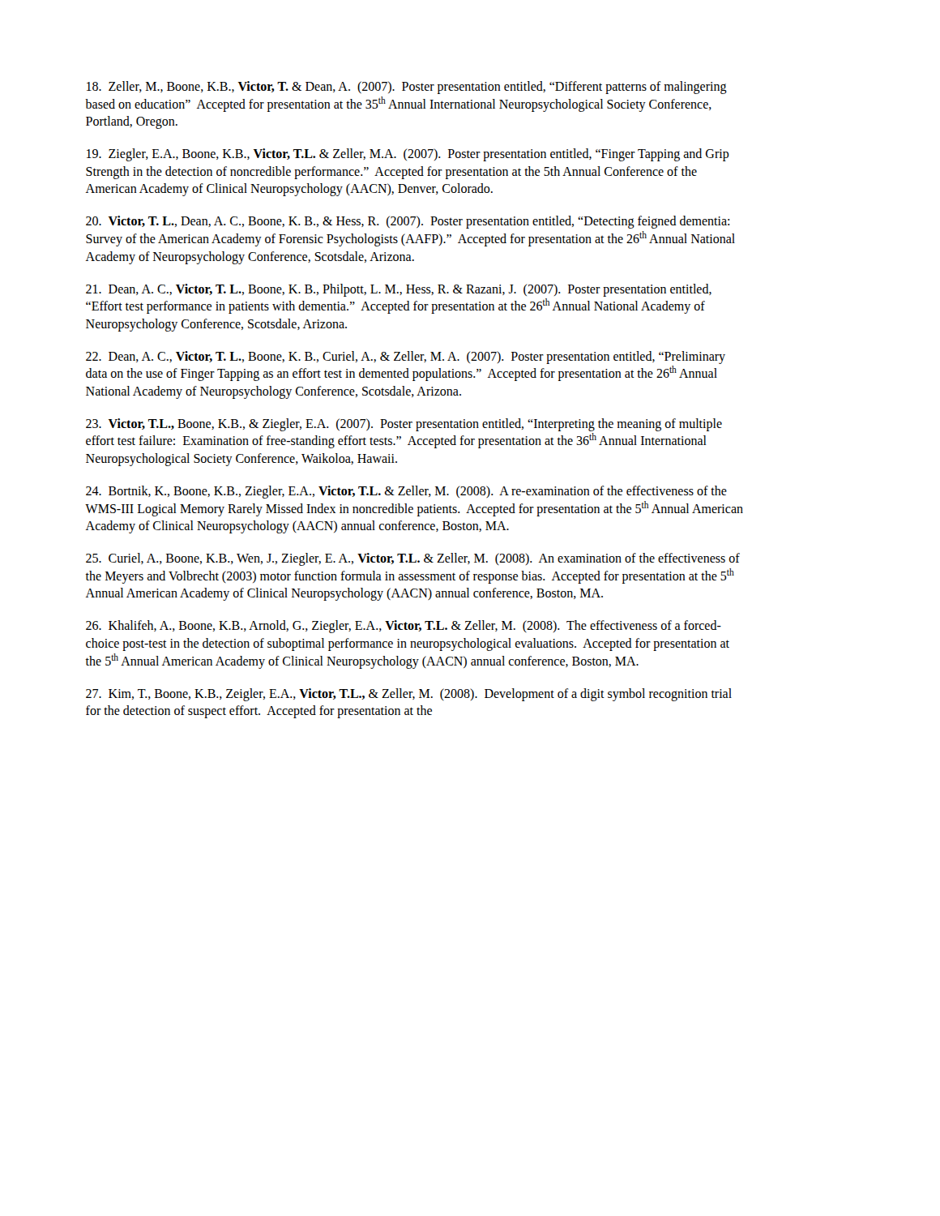Zeller, M., Boone, K.B., Victor, T. & Dean, A. (2007). Poster presentation entitled, “Different patterns of malingering based on education” Accepted for presentation at the 35th Annual International Neuropsychological Society Conference, Portland, Oregon.
Ziegler, E.A., Boone, K.B., Victor, T.L. & Zeller, M.A. (2007). Poster presentation entitled, “Finger Tapping and Grip Strength in the detection of noncredible performance.” Accepted for presentation at the 5th Annual Conference of the American Academy of Clinical Neuropsychology (AACN), Denver, Colorado.
Victor, T. L., Dean, A. C., Boone, K. B., & Hess, R. (2007). Poster presentation entitled, “Detecting feigned dementia: Survey of the American Academy of Forensic Psychologists (AAFP).” Accepted for presentation at the 26th Annual National Academy of Neuropsychology Conference, Scotsdale, Arizona.
Dean, A. C., Victor, T. L., Boone, K. B., Philpott, L. M., Hess, R. & Razani, J. (2007). Poster presentation entitled, “Effort test performance in patients with dementia.” Accepted for presentation at the 26th Annual National Academy of Neuropsychology Conference, Scotsdale, Arizona.
Dean, A. C., Victor, T. L., Boone, K. B., Curiel, A., & Zeller, M. A. (2007). Poster presentation entitled, “Preliminary data on the use of Finger Tapping as an effort test in demented populations.” Accepted for presentation at the 26th Annual National Academy of Neuropsychology Conference, Scotsdale, Arizona.
Victor, T.L., Boone, K.B., & Ziegler, E.A. (2007). Poster presentation entitled, “Interpreting the meaning of multiple effort test failure: Examination of free-standing effort tests.” Accepted for presentation at the 36th Annual International Neuropsychological Society Conference, Waikoloa, Hawaii.
Bortnik, K., Boone, K.B., Ziegler, E.A., Victor, T.L. & Zeller, M. (2008). A re-examination of the effectiveness of the WMS-III Logical Memory Rarely Missed Index in noncredible patients. Accepted for presentation at the 5th Annual American Academy of Clinical Neuropsychology (AACN) annual conference, Boston, MA.
Curiel, A., Boone, K.B., Wen, J., Ziegler, E. A., Victor, T.L. & Zeller, M. (2008). An examination of the effectiveness of the Meyers and Volbrecht (2003) motor function formula in assessment of response bias. Accepted for presentation at the 5th Annual American Academy of Clinical Neuropsychology (AACN) annual conference, Boston, MA.
Khalifeh, A., Boone, K.B., Arnold, G., Ziegler, E.A., Victor, T.L. & Zeller, M. (2008). The effectiveness of a forced-choice post-test in the detection of suboptimal performance in neuropsychological evaluations. Accepted for presentation at the 5th Annual American Academy of Clinical Neuropsychology (AACN) annual conference, Boston, MA.
Kim, T., Boone, K.B., Zeigler, E.A., Victor, T.L., & Zeller, M. (2008). Development of a digit symbol recognition trial for the detection of suspect effort. Accepted for presentation at the